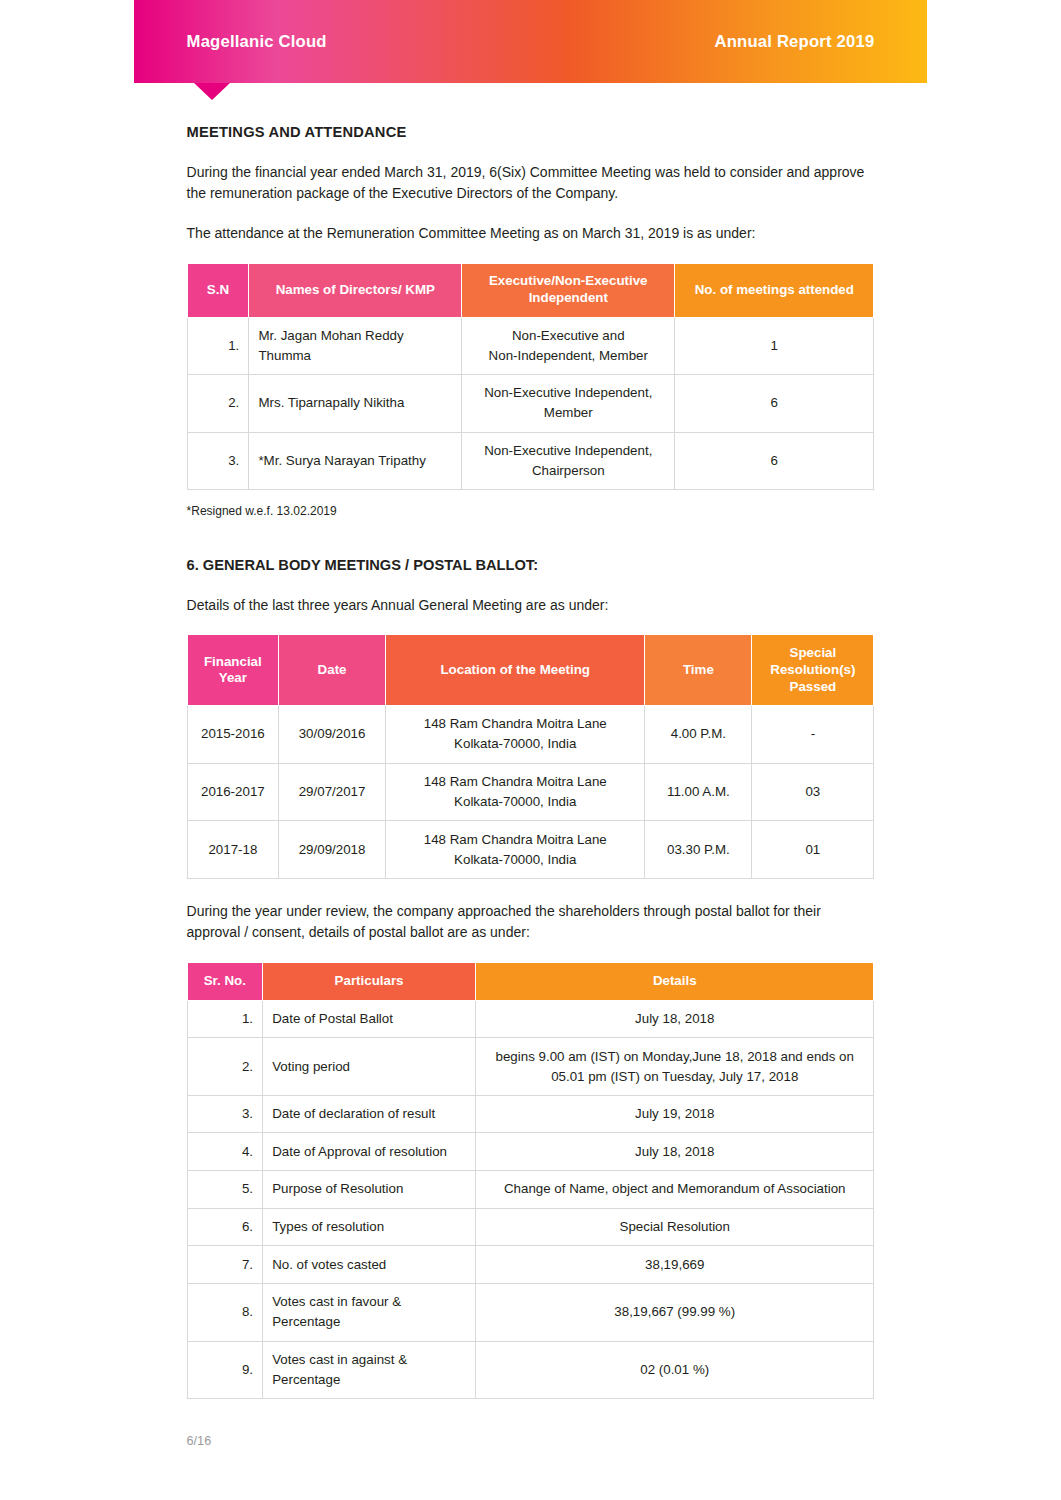Magellanic Cloud
Annual Report 2019
MEETINGS AND ATTENDANCE
During the financial year ended March 31, 2019, 6(Six) Committee Meeting was held to consider and approve the remuneration package of the Executive Directors of the Company.
The attendance at the Remuneration Committee Meeting as on March 31, 2019 is as under:
| S.N | Names of Directors/ KMP | Executive/Non-Executive Independent | No. of meetings attended |
| --- | --- | --- | --- |
| 1. | Mr. Jagan Mohan Reddy Thumma | Non-Executive and Non-Independent, Member | 1 |
| 2. | Mrs. Tiparnapally Nikitha | Non-Executive Independent, Member | 6 |
| 3. | *Mr. Surya Narayan Tripathy | Non-Executive Independent, Chairperson | 6 |
*Resigned w.e.f. 13.02.2019
6. GENERAL BODY MEETINGS / POSTAL BALLOT:
Details of the last three years Annual General Meeting are as under:
| Financial Year | Date | Location of the Meeting | Time | Special Resolution(s) Passed |
| --- | --- | --- | --- | --- |
| 2015-2016 | 30/09/2016 | 148 Ram Chandra Moitra Lane Kolkata-70000, India | 4.00 P.M. | - |
| 2016-2017 | 29/07/2017 | 148 Ram Chandra Moitra Lane Kolkata-70000, India | 11.00 A.M. | 03 |
| 2017-18 | 29/09/2018 | 148 Ram Chandra Moitra Lane Kolkata-70000, India | 03.30 P.M. | 01 |
During the year under review, the company approached the shareholders through postal ballot for their approval / consent, details of postal ballot are as under:
| Sr. No. | Particulars | Details |
| --- | --- | --- |
| 1. | Date of Postal Ballot | July 18, 2018 |
| 2. | Voting period | begins 9.00 am (IST) on Monday,June 18, 2018 and ends on 05.01 pm (IST) on Tuesday, July 17, 2018 |
| 3. | Date of declaration of result | July 19, 2018 |
| 4. | Date of Approval of resolution | July 18, 2018 |
| 5. | Purpose of Resolution | Change of Name, object and Memorandum of Association |
| 6. | Types of resolution | Special Resolution |
| 7. | No. of votes casted | 38,19,669 |
| 8. | Votes cast in favour & Percentage | 38,19,667 (99.99 %) |
| 9. | Votes cast in against & Percentage | 02 (0.01 %) |
6/16